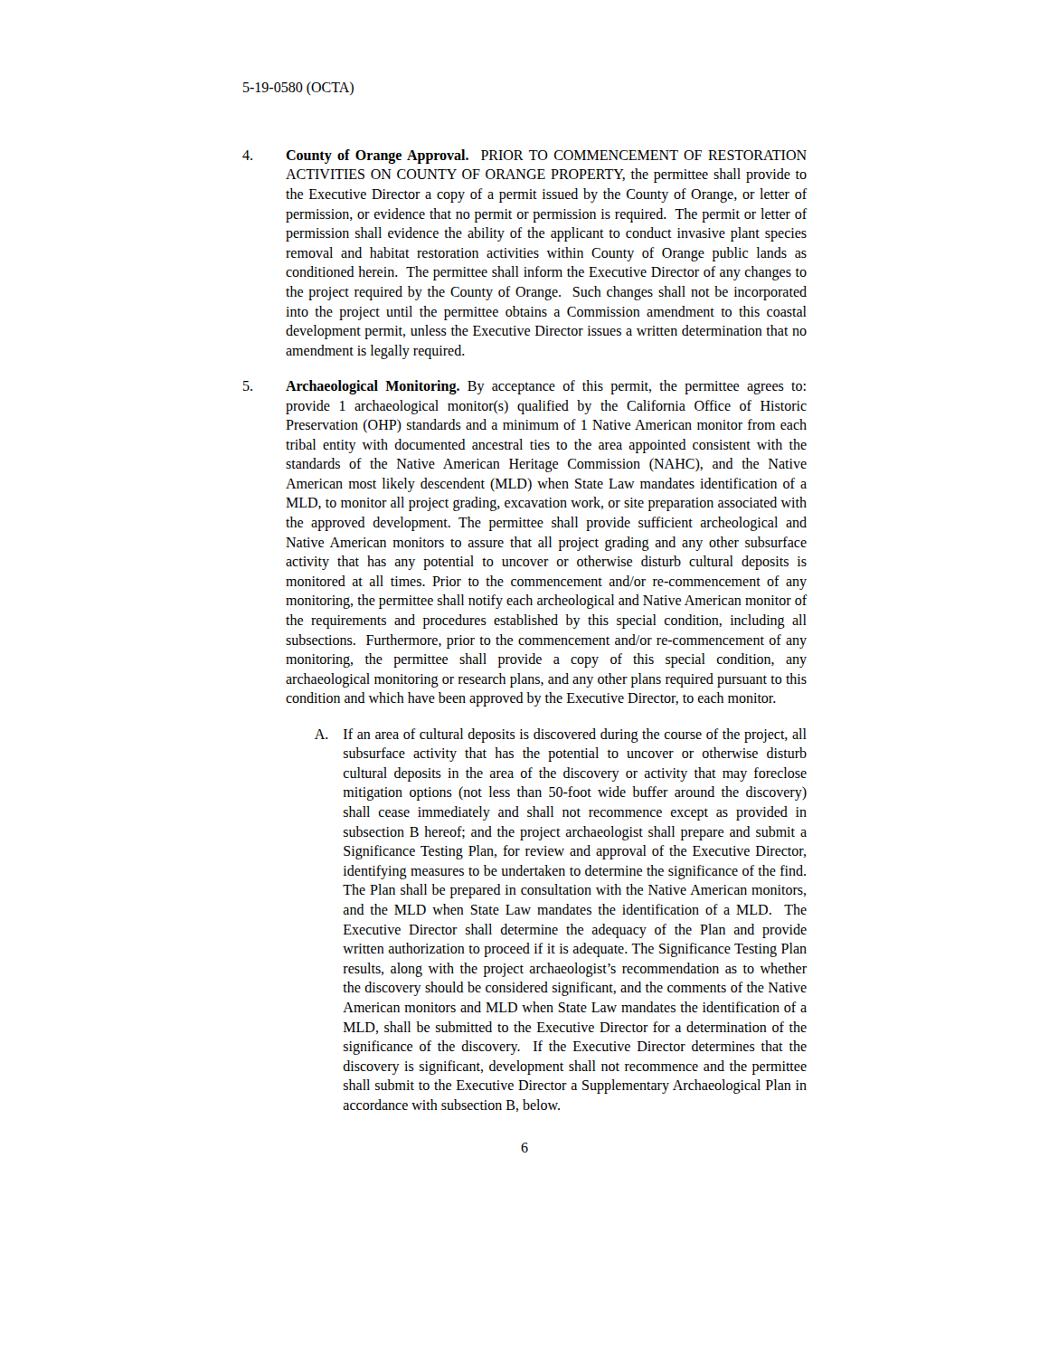5-19-0580 (OCTA)
4. County of Orange Approval. PRIOR TO COMMENCEMENT OF RESTORATION ACTIVITIES ON COUNTY OF ORANGE PROPERTY, the permittee shall provide to the Executive Director a copy of a permit issued by the County of Orange, or letter of permission, or evidence that no permit or permission is required. The permit or letter of permission shall evidence the ability of the applicant to conduct invasive plant species removal and habitat restoration activities within County of Orange public lands as conditioned herein. The permittee shall inform the Executive Director of any changes to the project required by the County of Orange. Such changes shall not be incorporated into the project until the permittee obtains a Commission amendment to this coastal development permit, unless the Executive Director issues a written determination that no amendment is legally required.
5. Archaeological Monitoring. By acceptance of this permit, the permittee agrees to: provide 1 archaeological monitor(s) qualified by the California Office of Historic Preservation (OHP) standards and a minimum of 1 Native American monitor from each tribal entity with documented ancestral ties to the area appointed consistent with the standards of the Native American Heritage Commission (NAHC), and the Native American most likely descendent (MLD) when State Law mandates identification of a MLD, to monitor all project grading, excavation work, or site preparation associated with the approved development. The permittee shall provide sufficient archeological and Native American monitors to assure that all project grading and any other subsurface activity that has any potential to uncover or otherwise disturb cultural deposits is monitored at all times. Prior to the commencement and/or re-commencement of any monitoring, the permittee shall notify each archeological and Native American monitor of the requirements and procedures established by this special condition, including all subsections. Furthermore, prior to the commencement and/or re-commencement of any monitoring, the permittee shall provide a copy of this special condition, any archaeological monitoring or research plans, and any other plans required pursuant to this condition and which have been approved by the Executive Director, to each monitor.
A. If an area of cultural deposits is discovered during the course of the project, all subsurface activity that has the potential to uncover or otherwise disturb cultural deposits in the area of the discovery or activity that may foreclose mitigation options (not less than 50-foot wide buffer around the discovery) shall cease immediately and shall not recommence except as provided in subsection B hereof; and the project archaeologist shall prepare and submit a Significance Testing Plan, for review and approval of the Executive Director, identifying measures to be undertaken to determine the significance of the find. The Plan shall be prepared in consultation with the Native American monitors, and the MLD when State Law mandates the identification of a MLD. The Executive Director shall determine the adequacy of the Plan and provide written authorization to proceed if it is adequate. The Significance Testing Plan results, along with the project archaeologist’s recommendation as to whether the discovery should be considered significant, and the comments of the Native American monitors and MLD when State Law mandates the identification of a MLD, shall be submitted to the Executive Director for a determination of the significance of the discovery. If the Executive Director determines that the discovery is significant, development shall not recommence and the permittee shall submit to the Executive Director a Supplementary Archaeological Plan in accordance with subsection B, below.
6